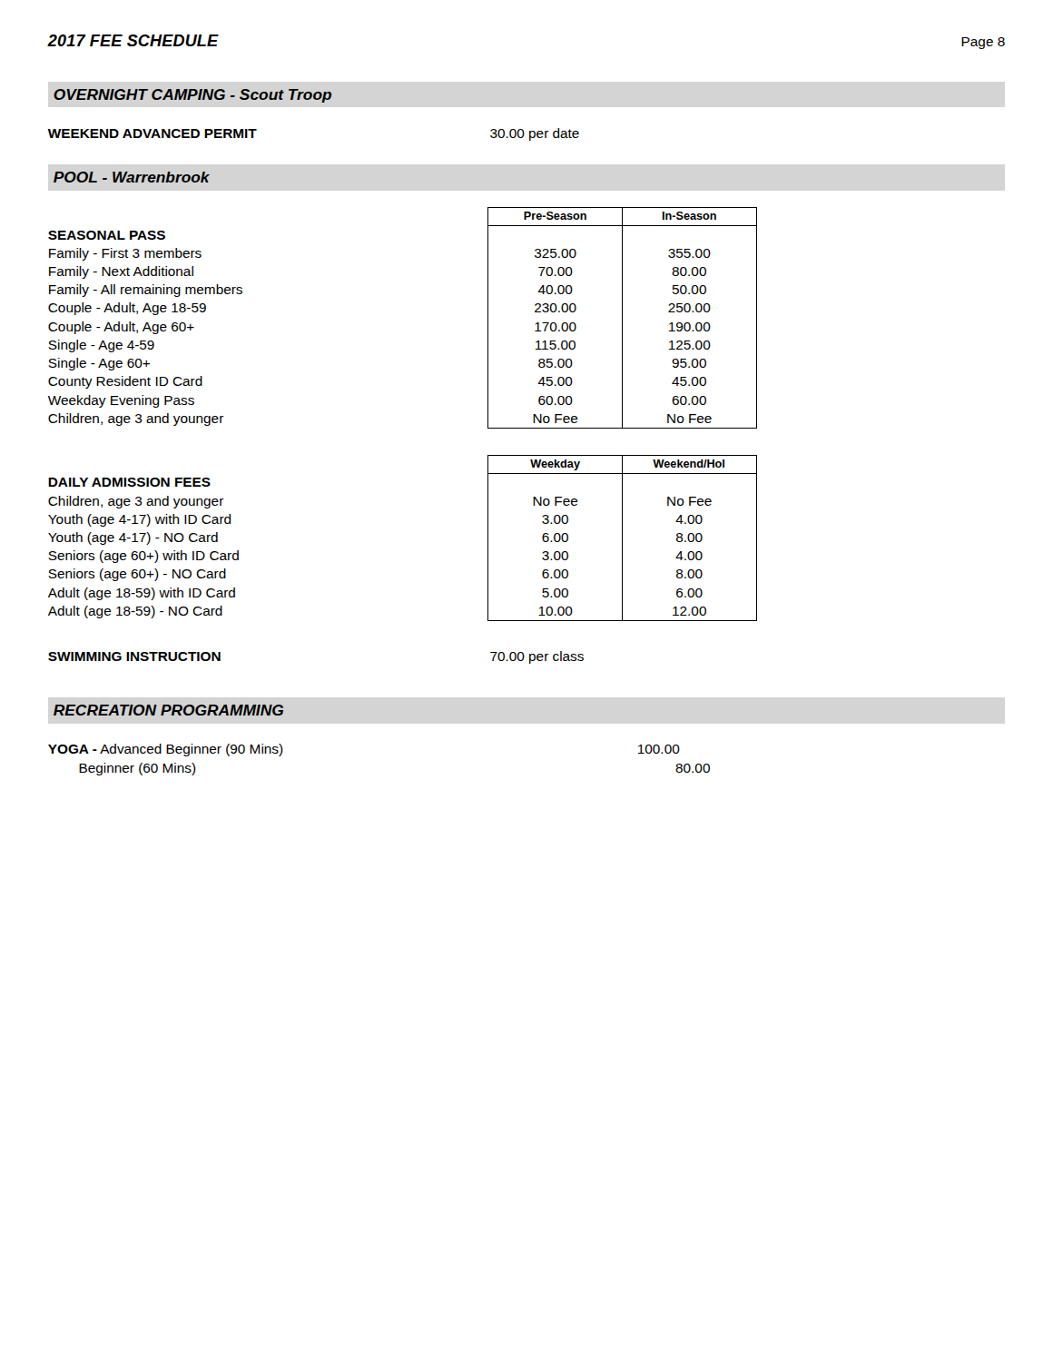2017 FEE SCHEDULE
Page 8
OVERNIGHT CAMPING - Scout Troop
WEEKEND ADVANCED PERMIT
30.00 per date
POOL - Warrenbrook
| | Pre-Season | In-Season | |
| --- | --- | --- | --- |
| SEASONAL PASS | | | |
| Family - First 3 members | 325.00 | 355.00 | |
| Family - Next Additional | 70.00 | 80.00 | |
| Family - All remaining members | 40.00 | 50.00 | |
| Couple - Adult, Age 18-59 | 230.00 | 250.00 | |
| Couple - Adult, Age 60+ | 170.00 | 190.00 | |
| Single - Age 4-59 | 115.00 | 125.00 | |
| Single - Age 60+ | 85.00 | 95.00 | |
| County Resident ID Card | 45.00 | 45.00 | |
| Weekday Evening Pass | 60.00 | 60.00 | |
| Children, age 3 and younger | No Fee | No Fee | |
| | Weekday | Weekend/Hol | |
| --- | --- | --- | --- |
| DAILY ADMISSION FEES | | | |
| Children, age 3 and younger | No Fee | No Fee | |
| Youth (age 4-17) with ID Card | 3.00 | 4.00 | |
| Youth (age 4-17) - NO Card | 6.00 | 8.00 | |
| Seniors (age 60+) with ID Card | 3.00 | 4.00 | |
| Seniors (age 60+) - NO Card | 6.00 | 8.00 | |
| Adult (age 18-59) with ID Card | 5.00 | 6.00 | |
| Adult (age 18-59) - NO Card | 10.00 | 12.00 | |
SWIMMING INSTRUCTION
70.00 per class
RECREATION PROGRAMMING
YOGA - Advanced Beginner (90 Mins)
100.00
Beginner (60 Mins)
80.00